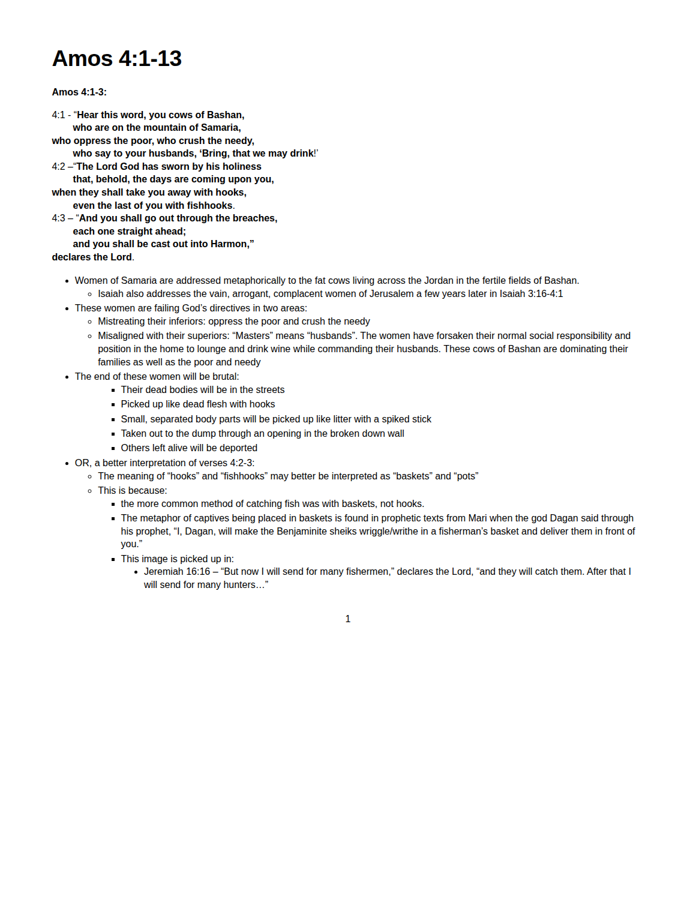Amos 4:1-13
Amos 4:1-3:
4:1 - “Hear this word, you cows of Bashan,
who are on the mountain of Samaria,
who oppress the poor, who crush the needy,
who say to your husbands, ‘Bring, that we may drink!’
4:2 –“The Lord God has sworn by his holiness
that, behold, the days are coming upon you,
when they shall take you away with hooks,
even the last of you with fishhooks.
4:3 – “And you shall go out through the breaches,
each one straight ahead;
and you shall be cast out into Harmon,”
declares the Lord.
Women of Samaria are addressed metaphorically to the fat cows living across the Jordan in the fertile fields of Bashan.
Isaiah also addresses the vain, arrogant, complacent women of Jerusalem a few years later in Isaiah 3:16-4:1
These women are failing God’s directives in two areas:
Mistreating their inferiors: oppress the poor and crush the needy
Misaligned with their superiors: “Masters” means “husbands”. The women have forsaken their normal social responsibility and position in the home to lounge and drink wine while commanding their husbands. These cows of Bashan are dominating their families as well as the poor and needy
The end of these women will be brutal:
Their dead bodies will be in the streets
Picked up like dead flesh with hooks
Small, separated body parts will be picked up like litter with a spiked stick
Taken out to the dump through an opening in the broken down wall
Others left alive will be deported
OR, a better interpretation of verses 4:2-3:
The meaning of “hooks” and “fishhooks” may better be interpreted as “baskets” and “pots”
This is because:
the more common method of catching fish was with baskets, not hooks.
The metaphor of captives being placed in baskets is found in prophetic texts from Mari when the god Dagan said through his prophet, “I, Dagan, will make the Benjaminite sheiks wriggle/writhe in a fisherman’s basket and deliver them in front of you.”
This image is picked up in:
Jeremiah 16:16 – “But now I will send for many fishermen,” declares the Lord, “and they will catch them. After that I will send for many hunters…”
1